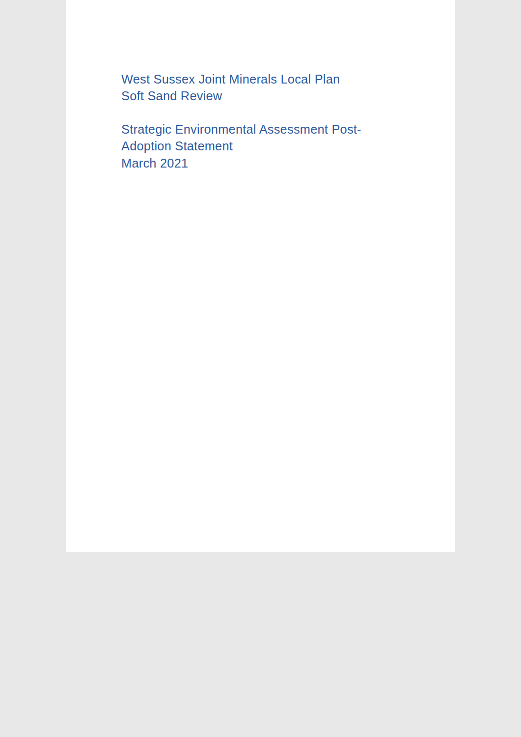West Sussex Joint Minerals Local Plan
Soft Sand Review
Strategic Environmental Assessment Post-Adoption Statement
March 2021